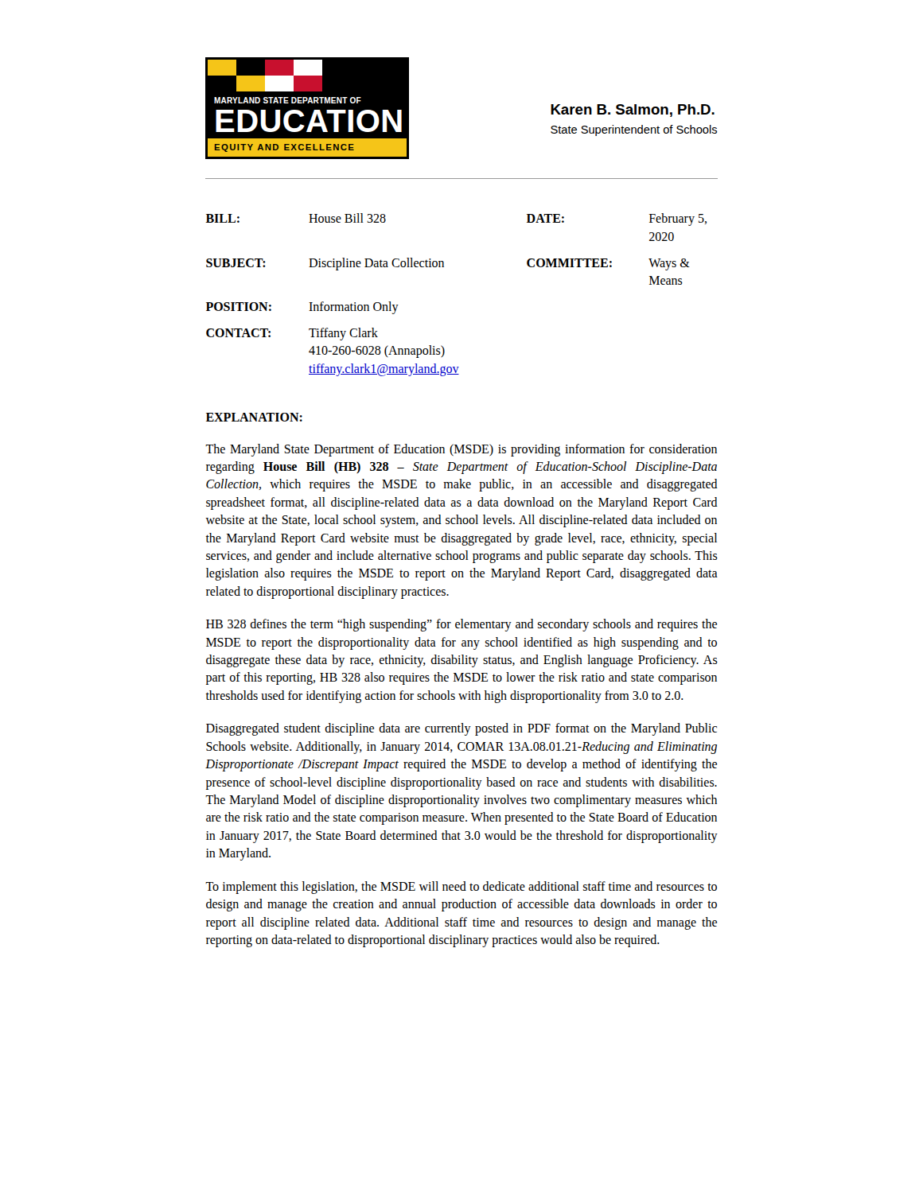MARYLAND STATE DEPARTMENT OF
EDUCATION
EQUITY AND EXCELLENCE
Karen B. Salmon, Ph.D.
State Superintendent of Schools
| BILL: | House Bill 328 | DATE: | February 5, 2020 |
| SUBJECT: | Discipline Data Collection | COMMITTEE: | Ways & Means |
| POSITION: | Information Only |
| CONTACT: | Tiffany Clark 410-260-6028 (Annapolis) tiffany.clark1@maryland.gov |
EXPLANATION:
The Maryland State Department of Education (MSDE) is providing information for consideration regarding House Bill (HB) 328 – State Department of Education-School Discipline-Data Collection, which requires the MSDE to make public, in an accessible and disaggregated spreadsheet format, all discipline-related data as a data download on the Maryland Report Card website at the State, local school system, and school levels. All discipline-related data included on the Maryland Report Card website must be disaggregated by grade level, race, ethnicity, special services, and gender and include alternative school programs and public separate day schools. This legislation also requires the MSDE to report on the Maryland Report Card, disaggregated data related to disproportional disciplinary practices.
HB 328 defines the term “high suspending” for elementary and secondary schools and requires the MSDE to report the disproportionality data for any school identified as high suspending and to disaggregate these data by race, ethnicity, disability status, and English language Proficiency. As part of this reporting, HB 328 also requires the MSDE to lower the risk ratio and state comparison thresholds used for identifying action for schools with high disproportionality from 3.0 to 2.0.
Disaggregated student discipline data are currently posted in PDF format on the Maryland Public Schools website. Additionally, in January 2014, COMAR 13A.08.01.21-Reducing and Eliminating Disproportionate /Discrepant Impact required the MSDE to develop a method of identifying the presence of school-level discipline disproportionality based on race and students with disabilities. The Maryland Model of discipline disproportionality involves two complimentary measures which are the risk ratio and the state comparison measure. When presented to the State Board of Education in January 2017, the State Board determined that 3.0 would be the threshold for disproportionality in Maryland.
To implement this legislation, the MSDE will need to dedicate additional staff time and resources to design and manage the creation and annual production of accessible data downloads in order to report all discipline related data. Additional staff time and resources to design and manage the reporting on data-related to disproportional disciplinary practices would also be required.